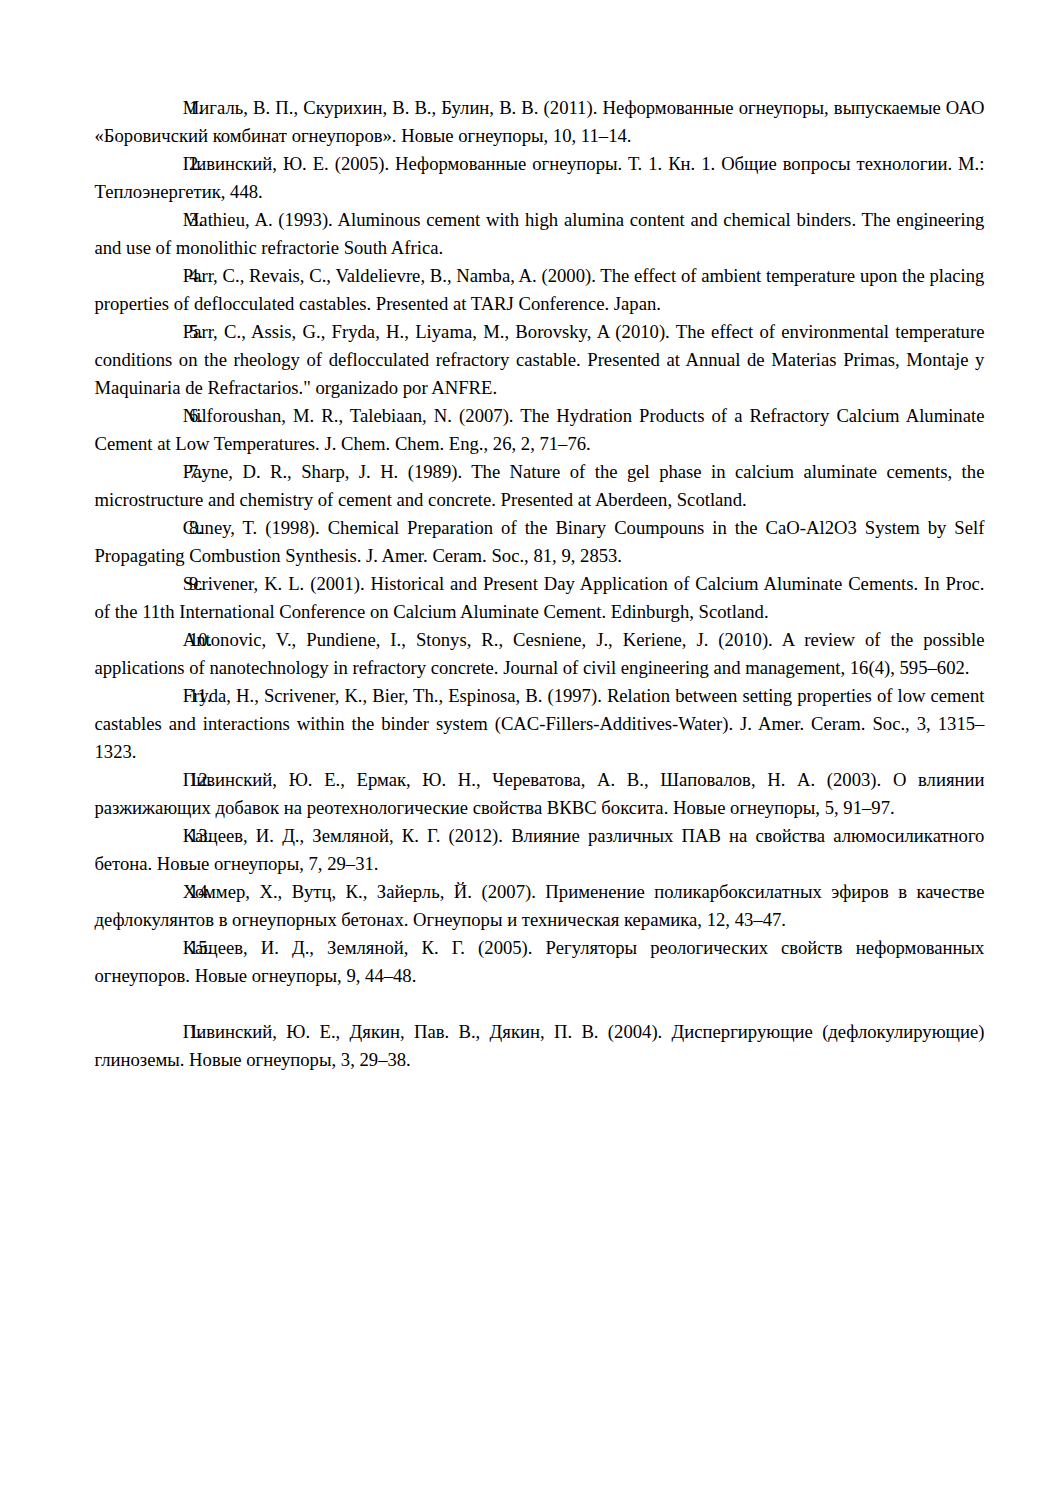Мигаль, В. П., Скурихин, В. В., Булин, В. В. (2011). Неформованные огнеупоры, выпускаемые ОАО «Боровичский комбинат огнеупоров». Новые огнеупоры, 10, 11–14.
Пивинский, Ю. Е. (2005). Неформованные огнеупоры. Т. 1. Кн. 1. Общие вопросы технологии. М.: Теплоэнергетик, 448.
Mathieu, A. (1993). Aluminous cement with high alumina content and chemical binders. The engineering and use of monolithic refractorie South Africa.
Parr, C., Revais, C., Valdelievre, B., Namba, A. (2000). The effect of ambient temperature upon the placing properties of deflocculated castables. Presented at TARJ Conference. Japan.
Parr, C., Assis, G., Fryda, H., Liyama, M., Borovsky, A (2010). The effect of environmental temperature conditions on the rheology of deflocculated refractory castable. Presented at Annual de Materias Primas, Montaje y Maquinaria de Refractarios." organizado por ANFRE.
Nilforoushan, M. R., Talebiaan, N. (2007). The Hydration Products of a Refractory Calcium Aluminate Cement at Low Temperatures. J. Chem. Chem. Eng., 26, 2, 71–76.
Payne, D. R., Sharp, J. H. (1989). The Nature of the gel phase in calcium aluminate cements, the microstructure and chemistry of cement and concrete. Presented at Aberdeen, Scotland.
Cuney, T. (1998). Chemical Preparation of the Binary Coumpouns in the CaO-Al2O3 System by Self Propagating Combustion Synthesis. J. Amer. Ceram. Soc., 81, 9, 2853.
Scrivener, K. L. (2001). Historical and Present Day Application of Calcium Aluminate Cements. In Proc. of the 11th International Conference on Calcium Aluminate Cement. Edinburgh, Scotland.
Antonovic, V., Pundiene, I., Stonys, R., Cesniene, J., Keriene, J. (2010). A review of the possible applications of nanotechnology in refractory concrete. Journal of civil engineering and management, 16(4), 595–602.
Fryda, H., Scrivener, K., Bier, Th., Espinosa, B. (1997). Relation between setting properties of low cement castables and interactions within the binder system (CAC-Fillers-Additives-Water). J. Amer. Ceram. Soc., 3, 1315–1323.
Пивинский, Ю. Е., Ермак, Ю. Н., Череватова, А. В., Шаповалов, Н. А. (2003). О влиянии разжижающих добавок на реотехнологические свойства ВКВС боксита. Новые огнеупоры, 5, 91–97.
Кащеев, И. Д., Земляной, К. Г. (2012). Влияние различных ПАВ на свойства алюмосиликатного бетона. Новые огнеупоры, 7, 29–31.
Хоммер, Х., Вутц, К., Зайерль, Й. (2007). Применение поликарбоксилатных эфиров в качестве дефлокулянтов в огнеупорных бетонах. Огнеупоры и техническая керамика, 12, 43–47.
Кащеев, И. Д., Земляной, К. Г. (2005). Регуляторы реологических свойств неформованных огнеупоров. Новые огнеупоры, 9, 44–48.
Пивинский, Ю. Е., Дякин, Пав. В., Дякин, П. В. (2004). Диспергирующие (дефлокулирующие) глиноземы. Новые огнеупоры, 3, 29–38.